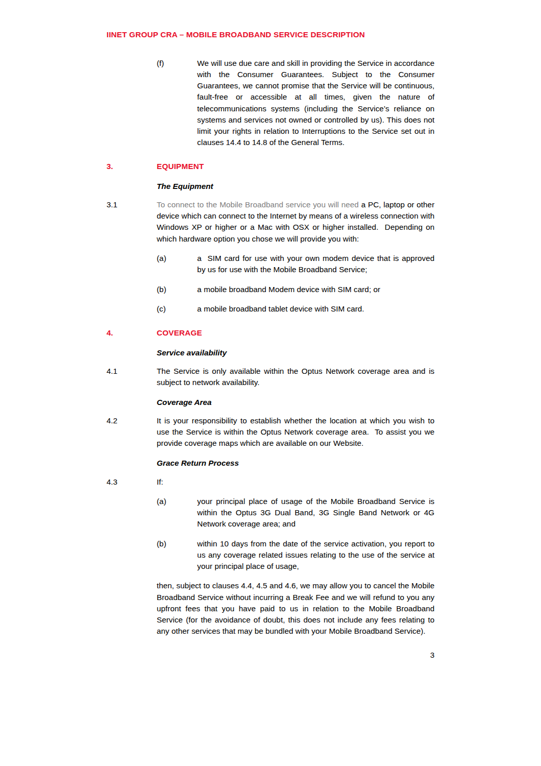IINET GROUP CRA – MOBILE BROADBAND SERVICE DESCRIPTION
(f)
We will use due care and skill in providing the Service in accordance with the Consumer Guarantees. Subject to the Consumer Guarantees, we cannot promise that the Service will be continuous, fault-free or accessible at all times, given the nature of telecommunications systems (including the Service’s reliance on systems and services not owned or controlled by us). This does not limit your rights in relation to Interruptions to the Service set out in clauses 14.4 to 14.8 of the General Terms.
3.
EQUIPMENT
The Equipment
3.1
To connect to the Mobile Broadband service you will need a PC, laptop or other device which can connect to the Internet by means of a wireless connection with Windows XP or higher or a Mac with OSX or higher installed. Depending on which hardware option you chose we will provide you with:
(a)
a SIM card for use with your own modem device that is approved by us for use with the Mobile Broadband Service;
(b)
a mobile broadband Modem device with SIM card; or
(c)
a mobile broadband tablet device with SIM card.
4.
COVERAGE
Service availability
4.1
The Service is only available within the Optus Network coverage area and is subject to network availability.
Coverage Area
4.2
It is your responsibility to establish whether the location at which you wish to use the Service is within the Optus Network coverage area. To assist you we provide coverage maps which are available on our Website.
Grace Return Process
4.3
If:
(a)
your principal place of usage of the Mobile Broadband Service is within the Optus 3G Dual Band, 3G Single Band Network or 4G Network coverage area; and
(b)
within 10 days from the date of the service activation, you report to us any coverage related issues relating to the use of the service at your principal place of usage,
then, subject to clauses 4.4, 4.5 and 4.6, we may allow you to cancel the Mobile Broadband Service without incurring a Break Fee and we will refund to you any upfront fees that you have paid to us in relation to the Mobile Broadband Service (for the avoidance of doubt, this does not include any fees relating to any other services that may be bundled with your Mobile Broadband Service).
3